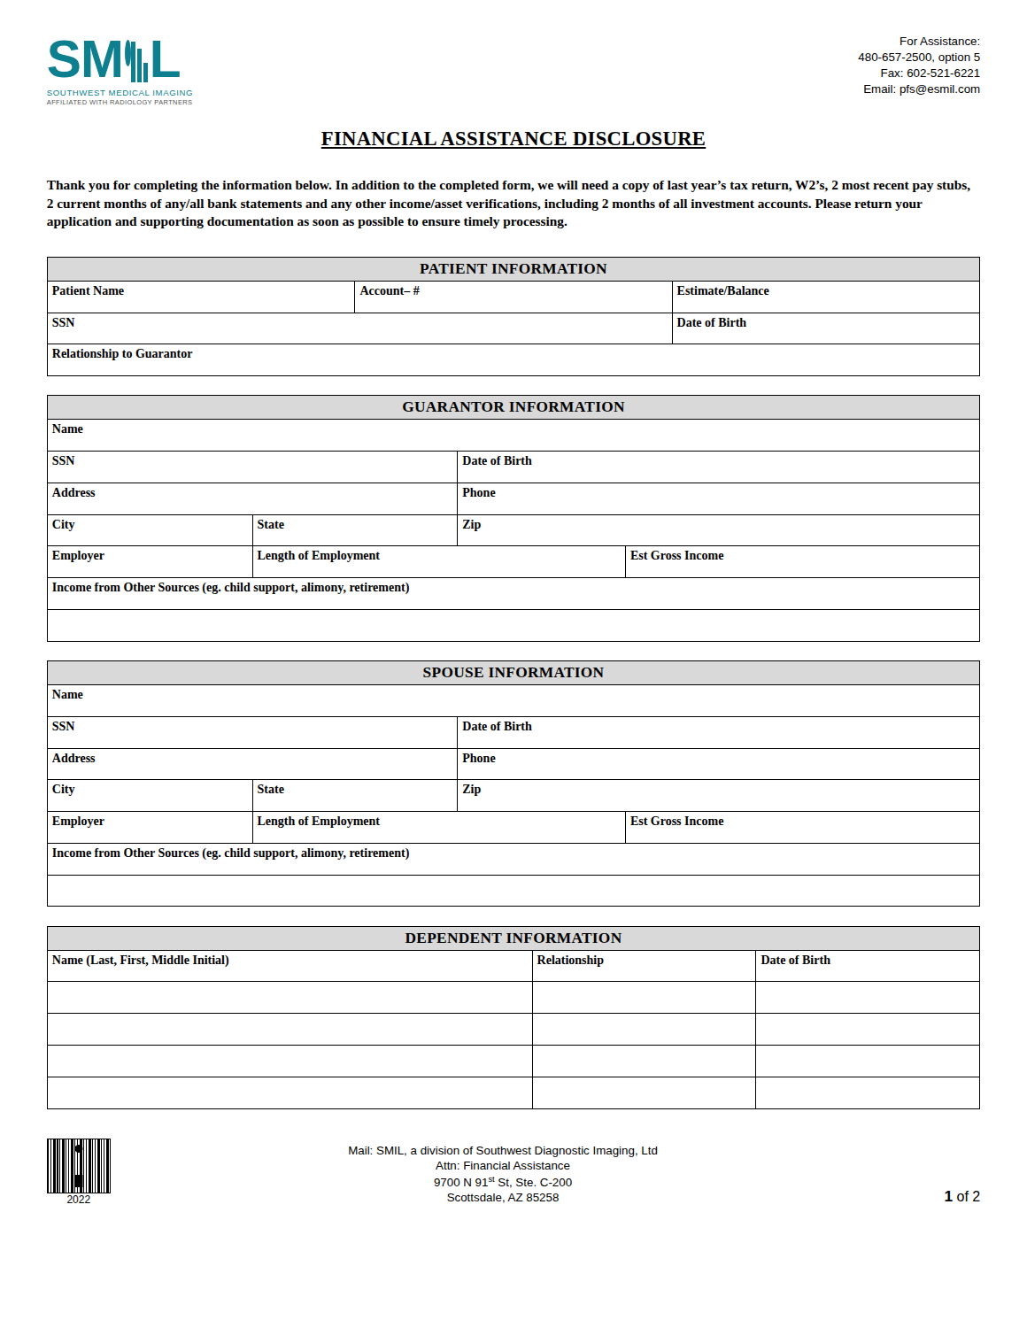SM L
SOUTHWEST MEDICAL IMAGING AFFILIATED WITH RADIOLOGY PARTNERS
For Assistance:
480-657-2500, option 5
Fax: 602-521-6221
Email: pfs@esmil.com
FINANCIAL ASSISTANCE DISCLOSURE
Thank you for completing the information below. In addition to the completed form, we will need a copy of last year’s tax return, W2’s, 2 most recent pay stubs, 2 current months of any/all bank statements and any other income/asset verifications, including 2 months of all investment accounts. Please return your application and supporting documentation as soon as possible to ensure timely processing.
| PATIENT INFORMATION |
| --- |
| Patient Name | Account– # | Estimate/Balance |
| SSN | Date of Birth |
| Relationship to Guarantor |
| GUARANTOR INFORMATION |
| --- |
| Name |
| SSN | Date of Birth |
| Address | Phone |
| City | State | Zip |
| Employer | Length of Employment | Est Gross Income |
| Income from Other Sources (eg. child support, alimony, retirement) |
| SPOUSE INFORMATION |
| --- |
| Name |
| SSN | Date of Birth |
| Address | Phone |
| City | State | Zip |
| Employer | Length of Employment | Est Gross Income |
| Income from Other Sources (eg. child support, alimony, retirement) |
| DEPENDENT INFORMATION |
| --- |
| Name (Last, First, Middle Initial) | Relationship | Date of Birth |
2022
Mail: SMIL, a division of Southwest Diagnostic Imaging, Ltd
Attn: Financial Assistance
9700 N 91st St, Ste. C-200
Scottsdale, AZ 85258
1 of 2